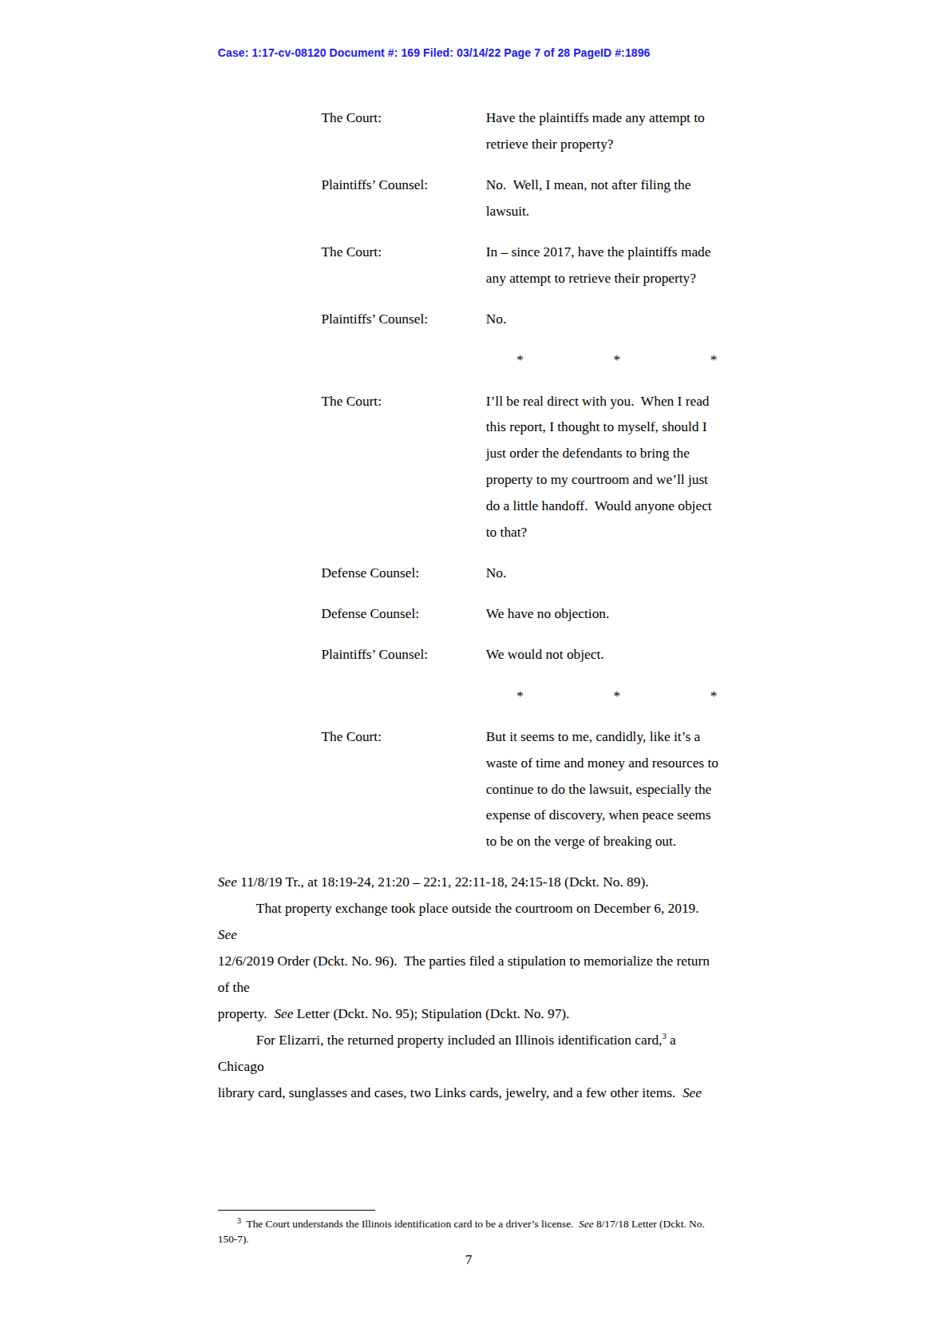Case: 1:17-cv-08120 Document #: 169 Filed: 03/14/22 Page 7 of 28 PageID #:1896
The Court:
Have the plaintiffs made any attempt to retrieve their property?
Plaintiffs’ Counsel:
No. Well, I mean, not after filing the lawsuit.
The Court:
In – since 2017, have the plaintiffs made any attempt to retrieve their property?
Plaintiffs’ Counsel:
No.
* * *
The Court:
I’ll be real direct with you. When I read this report, I thought to myself, should I just order the defendants to bring the property to my courtroom and we’ll just do a little handoff. Would anyone object to that?
Defense Counsel:
No.
Defense Counsel:
We have no objection.
Plaintiffs’ Counsel:
We would not object.
* * *
The Court:
But it seems to me, candidly, like it’s a waste of time and money and resources to continue to do the lawsuit, especially the expense of discovery, when peace seems to be on the verge of breaking out.
See 11/8/19 Tr., at 18:19-24, 21:20 – 22:1, 22:11-18, 24:15-18 (Dckt. No. 89).
That property exchange took place outside the courtroom on December 6, 2019. See
12/6/2019 Order (Dckt. No. 96). The parties filed a stipulation to memorialize the return of the
property. See Letter (Dckt. No. 95); Stipulation (Dckt. No. 97).
For Elizarri, the returned property included an Illinois identification card,3 a Chicago
library card, sunglasses and cases, two Links cards, jewelry, and a few other items. See
3 The Court understands the Illinois identification card to be a driver’s license. See 8/17/18 Letter (Dckt. No. 150-7).
7